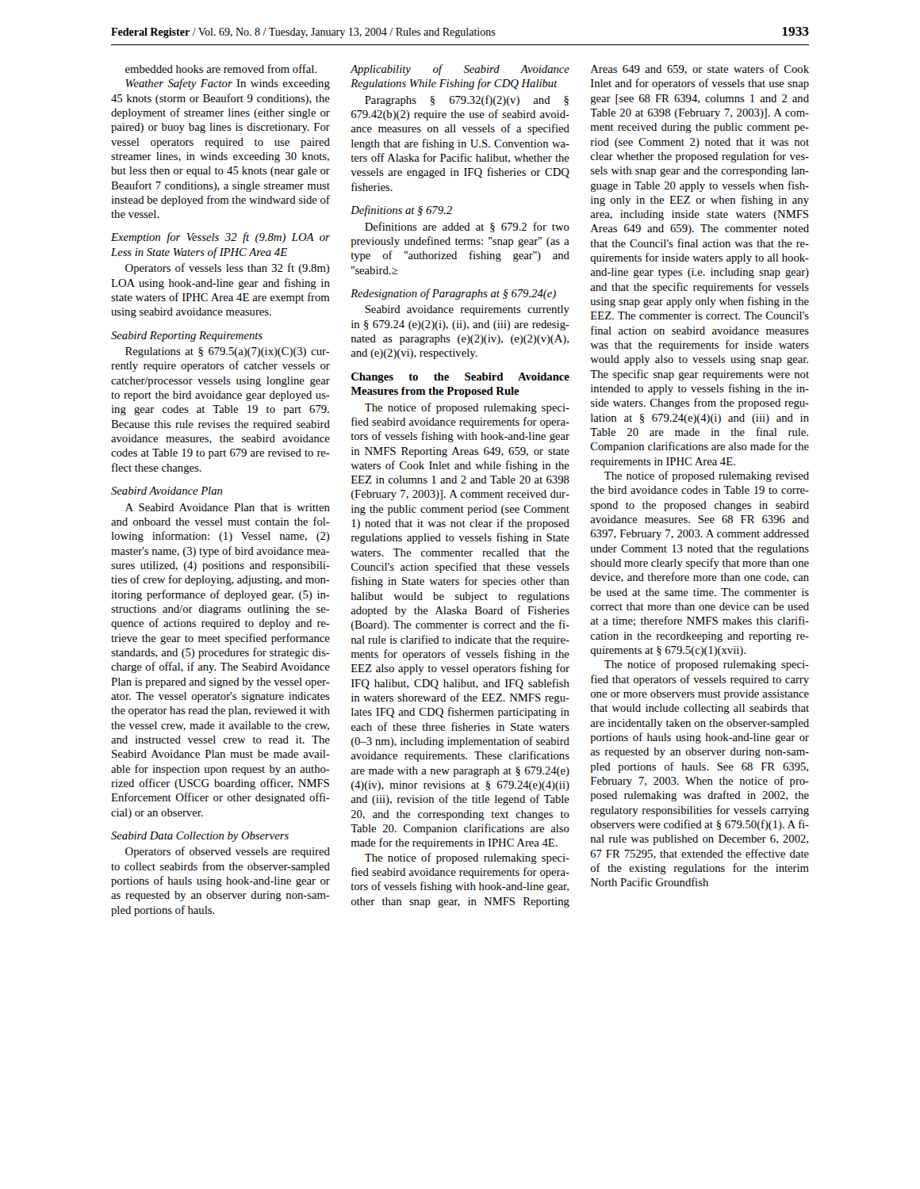Federal Register / Vol. 69, No. 8 / Tuesday, January 13, 2004 / Rules and Regulations
1933
embedded hooks are removed from offal.
Weather Safety Factor In winds exceeding 45 knots (storm or Beaufort 9 conditions), the deployment of streamer lines (either single or paired) or buoy bag lines is discretionary. For vessel operators required to use paired streamer lines, in winds exceeding 30 knots, but less then or equal to 45 knots (near gale or Beaufort 7 conditions), a single streamer must instead be deployed from the windward side of the vessel.
Exemption for Vessels 32 ft (9.8m) LOA or Less in State Waters of IPHC Area 4E
Operators of vessels less than 32 ft (9.8m) LOA using hook-and-line gear and fishing in state waters of IPHC Area 4E are exempt from using seabird avoidance measures.
Seabird Reporting Requirements
Regulations at § 679.5(a)(7)(ix)(C)(3) currently require operators of catcher vessels or catcher/processor vessels using longline gear to report the bird avoidance gear deployed using gear codes at Table 19 to part 679. Because this rule revises the required seabird avoidance measures, the seabird avoidance codes at Table 19 to part 679 are revised to reflect these changes.
Seabird Avoidance Plan
A Seabird Avoidance Plan that is written and onboard the vessel must contain the following information: (1) Vessel name, (2) master's name, (3) type of bird avoidance measures utilized, (4) positions and responsibilities of crew for deploying, adjusting, and monitoring performance of deployed gear, (5) instructions and/or diagrams outlining the sequence of actions required to deploy and retrieve the gear to meet specified performance standards, and (5) procedures for strategic discharge of offal, if any. The Seabird Avoidance Plan is prepared and signed by the vessel operator. The vessel operator's signature indicates the operator has read the plan, reviewed it with the vessel crew, made it available to the crew, and instructed vessel crew to read it. The Seabird Avoidance Plan must be made available for inspection upon request by an authorized officer (USCG boarding officer, NMFS Enforcement Officer or other designated official) or an observer.
Seabird Data Collection by Observers
Operators of observed vessels are required to collect seabirds from the observer-sampled portions of hauls using hook-and-line gear or as requested by an observer during non-sampled portions of hauls.
Applicability of Seabird Avoidance Regulations While Fishing for CDQ Halibut
Paragraphs § 679.32(f)(2)(v) and § 679.42(b)(2) require the use of seabird avoidance measures on all vessels of a specified length that are fishing in U.S. Convention waters off Alaska for Pacific halibut, whether the vessels are engaged in IFQ fisheries or CDQ fisheries.
Definitions at § 679.2
Definitions are added at § 679.2 for two previously undefined terms: ''snap gear'' (as a type of ''authorized fishing gear'') and ''seabird.≥
Redesignation of Paragraphs at § 679.24(e)
Seabird avoidance requirements currently in § 679.24 (e)(2)(i), (ii), and (iii) are redesignated as paragraphs (e)(2)(iv), (e)(2)(v)(A), and (e)(2)(vi), respectively.
Changes to the Seabird Avoidance Measures from the Proposed Rule
The notice of proposed rulemaking specified seabird avoidance requirements for operators of vessels fishing with hook-and-line gear in NMFS Reporting Areas 649, 659, or state waters of Cook Inlet and while fishing in the EEZ in columns 1 and 2 and Table 20 at 6398 (February 7, 2003)]. A comment received during the public comment period (see Comment 1) noted that it was not clear if the proposed regulations applied to vessels fishing in State waters. The commenter recalled that the Council's action specified that these vessels fishing in State waters for species other than halibut would be subject to regulations adopted by the Alaska Board of Fisheries (Board). The commenter is correct and the final rule is clarified to indicate that the requirements for operators of vessels fishing in the EEZ also apply to vessel operators fishing for IFQ halibut, CDQ halibut, and IFQ sablefish in waters shoreward of the EEZ. NMFS regulates IFQ and CDQ fishermen participating in each of these three fisheries in State waters (0–3 nm), including implementation of seabird avoidance requirements. These clarifications are made with a new paragraph at § 679.24(e)(4)(iv), minor revisions at § 679.24(e)(4)(ii) and (iii), revision of the title legend of Table 20, and the corresponding text changes to Table 20. Companion clarifications are also made for the requirements in IPHC Area 4E.
The notice of proposed rulemaking specified seabird avoidance requirements for operators of vessels fishing with hook-and-line gear, other than snap gear, in NMFS Reporting Areas 649 and 659, or state waters of Cook Inlet and for operators of vessels that use snap gear [see 68 FR 6394, columns 1 and 2 and Table 20 at 6398 (February 7, 2003)]. A comment received during the public comment period (see Comment 2) noted that it was not clear whether the proposed regulation for vessels with snap gear and the corresponding language in Table 20 apply to vessels when fishing only in the EEZ or when fishing in any area, including inside state waters (NMFS Areas 649 and 659). The commenter noted that the Council's final action was that the requirements for inside waters apply to all hook-and-line gear types (i.e. including snap gear) and that the specific requirements for vessels using snap gear apply only when fishing in the EEZ. The commenter is correct. The Council's final action on seabird avoidance measures was that the requirements for inside waters would apply also to vessels using snap gear. The specific snap gear requirements were not intended to apply to vessels fishing in the inside waters. Changes from the proposed regulation at § 679.24(e)(4)(i) and (iii) and in Table 20 are made in the final rule. Companion clarifications are also made for the requirements in IPHC Area 4E.
The notice of proposed rulemaking revised the bird avoidance codes in Table 19 to correspond to the proposed changes in seabird avoidance measures. See 68 FR 6396 and 6397, February 7, 2003. A comment addressed under Comment 13 noted that the regulations should more clearly specify that more than one device, and therefore more than one code, can be used at the same time. The commenter is correct that more than one device can be used at a time; therefore NMFS makes this clarification in the recordkeeping and reporting requirements at § 679.5(c)(1)(xvii).
The notice of proposed rulemaking specified that operators of vessels required to carry one or more observers must provide assistance that would include collecting all seabirds that are incidentally taken on the observer-sampled portions of hauls using hook-and-line gear or as requested by an observer during non-sampled portions of hauls. See 68 FR 6395, February 7, 2003. When the notice of proposed rulemaking was drafted in 2002, the regulatory responsibilities for vessels carrying observers were codified at § 679.50(f)(1). A final rule was published on December 6, 2002, 67 FR 75295, that extended the effective date of the existing regulations for the interim North Pacific Groundfish